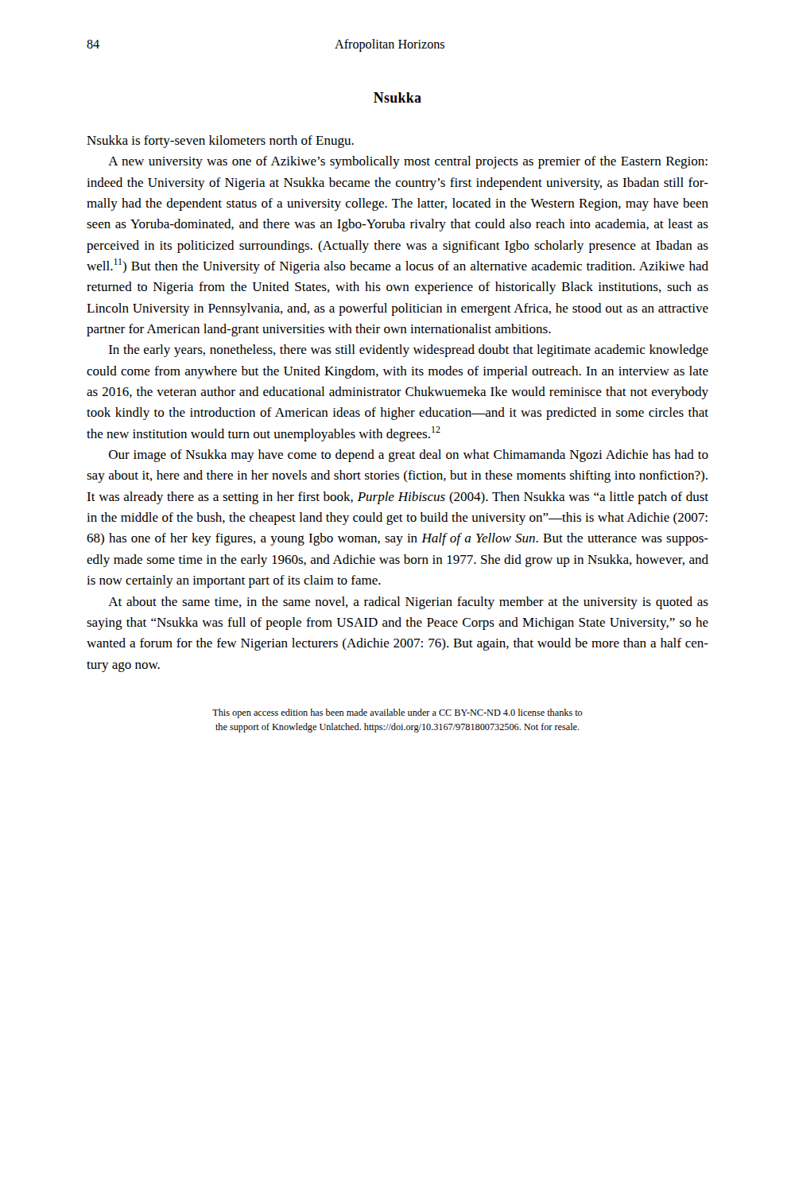84 Afropolitan Horizons
Nsukka
Nsukka is forty-seven kilometers north of Enugu.
A new university was one of Azikiwe’s symbolically most central projects as premier of the Eastern Region: indeed the University of Nigeria at Nsukka became the country’s first independent university, as Ibadan still formally had the dependent status of a university college. The latter, located in the Western Region, may have been seen as Yoruba-dominated, and there was an Igbo-Yoruba rivalry that could also reach into academia, at least as perceived in its politicized surroundings. (Actually there was a significant Igbo scholarly presence at Ibadan as well.11) But then the University of Nigeria also became a locus of an alternative academic tradition. Azikiwe had returned to Nigeria from the United States, with his own experience of historically Black institutions, such as Lincoln University in Pennsylvania, and, as a powerful politician in emergent Africa, he stood out as an attractive partner for American land-grant universities with their own internationalist ambitions.
In the early years, nonetheless, there was still evidently widespread doubt that legitimate academic knowledge could come from anywhere but the United Kingdom, with its modes of imperial outreach. In an interview as late as 2016, the veteran author and educational administrator Chukwuemeka Ike would reminisce that not everybody took kindly to the introduction of American ideas of higher education—and it was predicted in some circles that the new institution would turn out unemployables with degrees.12
Our image of Nsukka may have come to depend a great deal on what Chimamanda Ngozi Adichie has had to say about it, here and there in her novels and short stories (fiction, but in these moments shifting into nonfiction?). It was already there as a setting in her first book, Purple Hibiscus (2004). Then Nsukka was “a little patch of dust in the middle of the bush, the cheapest land they could get to build the university on”—this is what Adichie (2007: 68) has one of her key figures, a young Igbo woman, say in Half of a Yellow Sun. But the utterance was supposedly made some time in the early 1960s, and Adichie was born in 1977. She did grow up in Nsukka, however, and is now certainly an important part of its claim to fame.
At about the same time, in the same novel, a radical Nigerian faculty member at the university is quoted as saying that “Nsukka was full of people from USAID and the Peace Corps and Michigan State University,” so he wanted a forum for the few Nigerian lecturers (Adichie 2007: 76). But again, that would be more than a half century ago now.
This open access edition has been made available under a CC BY-NC-ND 4.0 license thanks to
the support of Knowledge Unlatched. https://doi.org/10.3167/9781800732506. Not for resale.